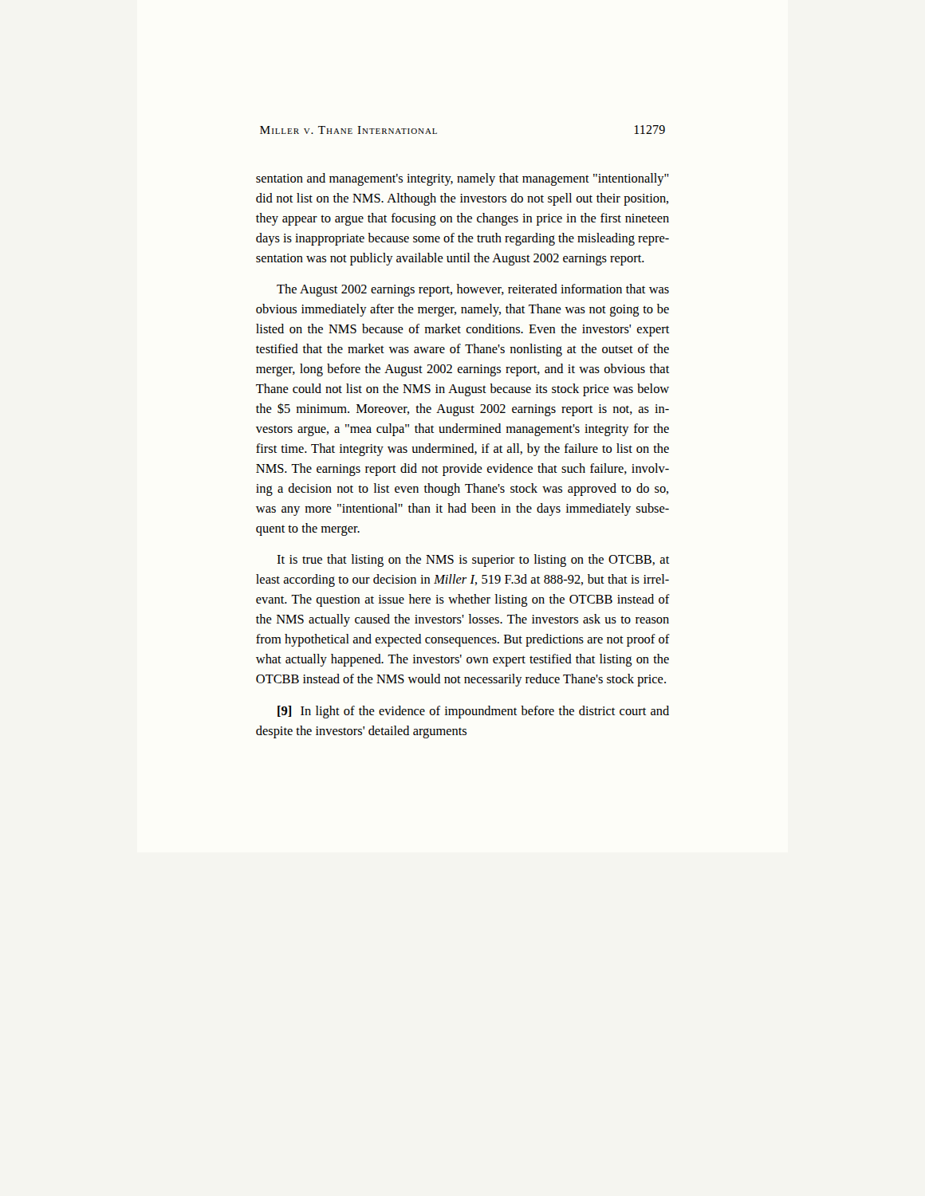Miller v. Thane International 11279
sentation and management's integrity, namely that management "intentionally" did not list on the NMS. Although the investors do not spell out their position, they appear to argue that focusing on the changes in price in the first nineteen days is inappropriate because some of the truth regarding the misleading representation was not publicly available until the August 2002 earnings report.
The August 2002 earnings report, however, reiterated information that was obvious immediately after the merger, namely, that Thane was not going to be listed on the NMS because of market conditions. Even the investors' expert testified that the market was aware of Thane's nonlisting at the outset of the merger, long before the August 2002 earnings report, and it was obvious that Thane could not list on the NMS in August because its stock price was below the $5 minimum. Moreover, the August 2002 earnings report is not, as investors argue, a "mea culpa" that undermined management's integrity for the first time. That integrity was undermined, if at all, by the failure to list on the NMS. The earnings report did not provide evidence that such failure, involving a decision not to list even though Thane's stock was approved to do so, was any more "intentional" than it had been in the days immediately subsequent to the merger.
It is true that listing on the NMS is superior to listing on the OTCBB, at least according to our decision in Miller I, 519 F.3d at 888-92, but that is irrelevant. The question at issue here is whether listing on the OTCBB instead of the NMS actually caused the investors' losses. The investors ask us to reason from hypothetical and expected consequences. But predictions are not proof of what actually happened. The investors' own expert testified that listing on the OTCBB instead of the NMS would not necessarily reduce Thane's stock price.
[9] In light of the evidence of impoundment before the district court and despite the investors' detailed arguments